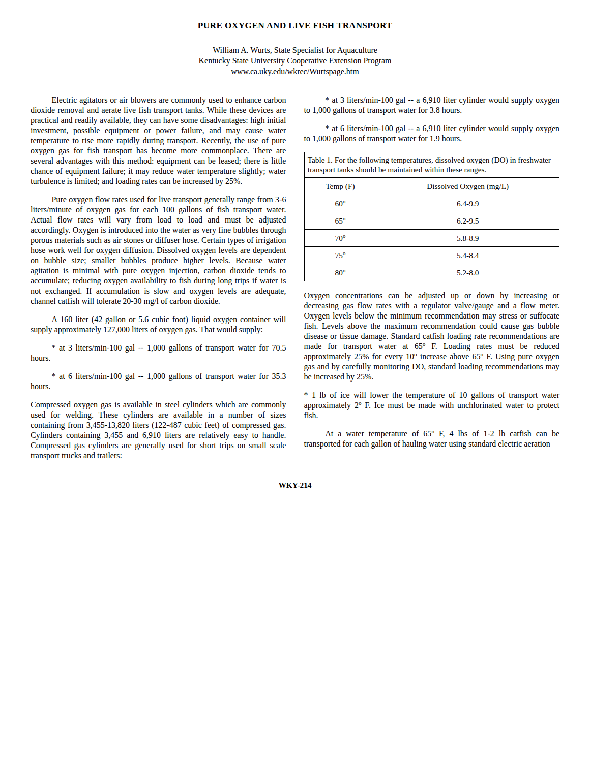PURE OXYGEN AND LIVE FISH TRANSPORT
William A. Wurts, State Specialist for Aquaculture
Kentucky State University Cooperative Extension Program
www.ca.uky.edu/wkrec/Wurtspage.htm
Electric agitators or air blowers are commonly used to enhance carbon dioxide removal and aerate live fish transport tanks. While these devices are practical and readily available, they can have some disadvantages: high initial investment, possible equipment or power failure, and may cause water temperature to rise more rapidly during transport. Recently, the use of pure oxygen gas for fish transport has become more commonplace. There are several advantages with this method: equipment can be leased; there is little chance of equipment failure; it may reduce water temperature slightly; water turbulence is limited; and loading rates can be increased by 25%.
Pure oxygen flow rates used for live transport generally range from 3-6 liters/minute of oxygen gas for each 100 gallons of fish transport water. Actual flow rates will vary from load to load and must be adjusted accordingly. Oxygen is introduced into the water as very fine bubbles through porous materials such as air stones or diffuser hose. Certain types of irrigation hose work well for oxygen diffusion. Dissolved oxygen levels are dependent on bubble size; smaller bubbles produce higher levels. Because water agitation is minimal with pure oxygen injection, carbon dioxide tends to accumulate; reducing oxygen availability to fish during long trips if water is not exchanged. If accumulation is slow and oxygen levels are adequate, channel catfish will tolerate 20-30 mg/l of carbon dioxide.
A 160 liter (42 gallon or 5.6 cubic foot) liquid oxygen container will supply approximately 127,000 liters of oxygen gas. That would supply:
* at 3 liters/min-100 gal -- 1,000 gallons of transport water for 70.5 hours.
* at 6 liters/min-100 gal -- 1,000 gallons of transport water for 35.3 hours.
Compressed oxygen gas is available in steel cylinders which are commonly used for welding. These cylinders are available in a number of sizes containing from 3,455-13,820 liters (122-487 cubic feet) of compressed gas. Cylinders containing 3,455 and 6,910 liters are relatively easy to handle. Compressed gas cylinders are generally used for short trips on small scale transport trucks and trailers:
* at 3 liters/min-100 gal -- a 6,910 liter cylinder would supply oxygen to 1,000 gallons of transport water for 3.8 hours.
* at 6 liters/min-100 gal -- a 6,910 liter cylinder would supply oxygen to 1,000 gallons of transport water for 1.9 hours.
Table 1. For the following temperatures, dissolved oxygen (DO) in freshwater transport tanks should be maintained within these ranges.
| Temp (F) | Dissolved Oxygen (mg/L) |
| --- | --- |
| 60 o | 6.4-9.9 |
| 65 o | 6.2-9.5 |
| 70 o | 5.8-8.9 |
| 75 o | 5.4-8.4 |
| 80 o | 5.2-8.0 |
Oxygen concentrations can be adjusted up or down by increasing or decreasing gas flow rates with a regulator valve/gauge and a flow meter. Oxygen levels below the minimum recommendation may stress or suffocate fish. Levels above the maximum recommendation could cause gas bubble disease or tissue damage. Standard catfish loading rate recommendations are made for transport water at 65o F. Loading rates must be reduced approximately 25% for every 10o increase above 65o F. Using pure oxygen gas and by carefully monitoring DO, standard loading recommendations may be increased by 25%.
* 1 lb of ice will lower the temperature of 10 gallons of transport water approximately 2o F. Ice must be made with unchlorinated water to protect fish.
At a water temperature of 65o F, 4 lbs of 1-2 lb catfish can be transported for each gallon of hauling water using standard electric aeration
WKY-214